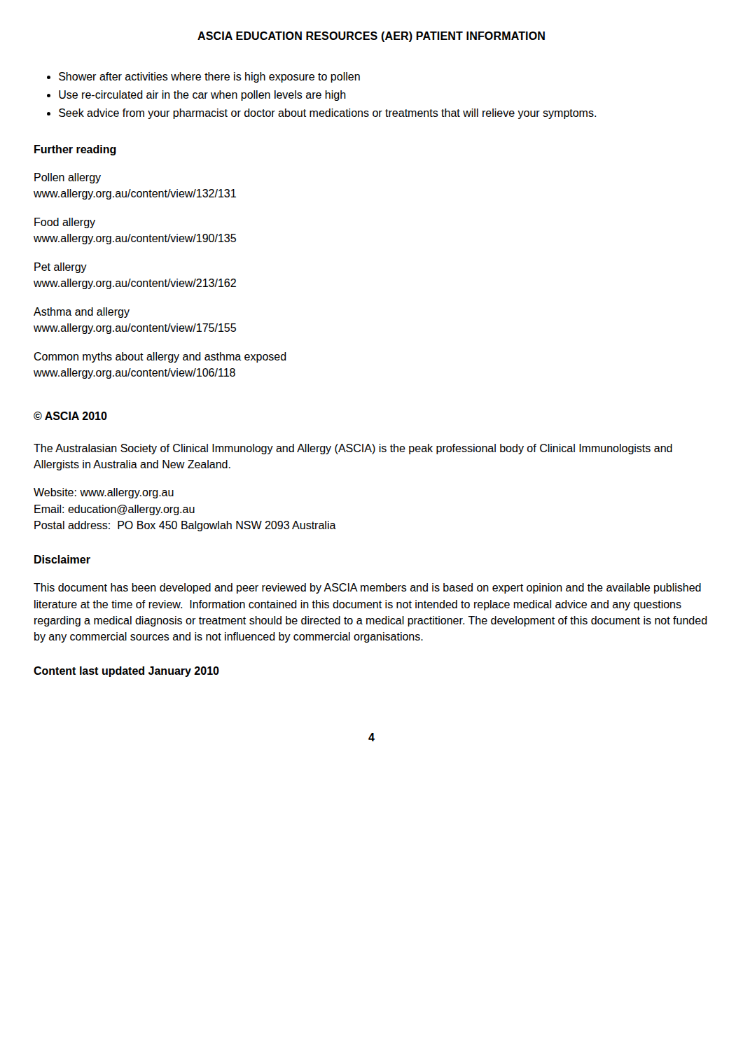ASCIA EDUCATION RESOURCES (AER) PATIENT INFORMATION
Shower after activities where there is high exposure to pollen
Use re-circulated air in the car when pollen levels are high
Seek advice from your pharmacist or doctor about medications or treatments that will relieve your symptoms.
Further reading
Pollen allergy www.allergy.org.au/content/view/132/131
Food allergy www.allergy.org.au/content/view/190/135
Pet allergy www.allergy.org.au/content/view/213/162
Asthma and allergy www.allergy.org.au/content/view/175/155
Common myths about allergy and asthma exposed www.allergy.org.au/content/view/106/118
© ASCIA 2010
The Australasian Society of Clinical Immunology and Allergy (ASCIA) is the peak professional body of Clinical Immunologists and Allergists in Australia and New Zealand.
Website: www.allergy.org.au Email: education@allergy.org.au Postal address: PO Box 450 Balgowlah NSW 2093 Australia
Disclaimer
This document has been developed and peer reviewed by ASCIA members and is based on expert opinion and the available published literature at the time of review. Information contained in this document is not intended to replace medical advice and any questions regarding a medical diagnosis or treatment should be directed to a medical practitioner. The development of this document is not funded by any commercial sources and is not influenced by commercial organisations.
Content last updated January 2010
4